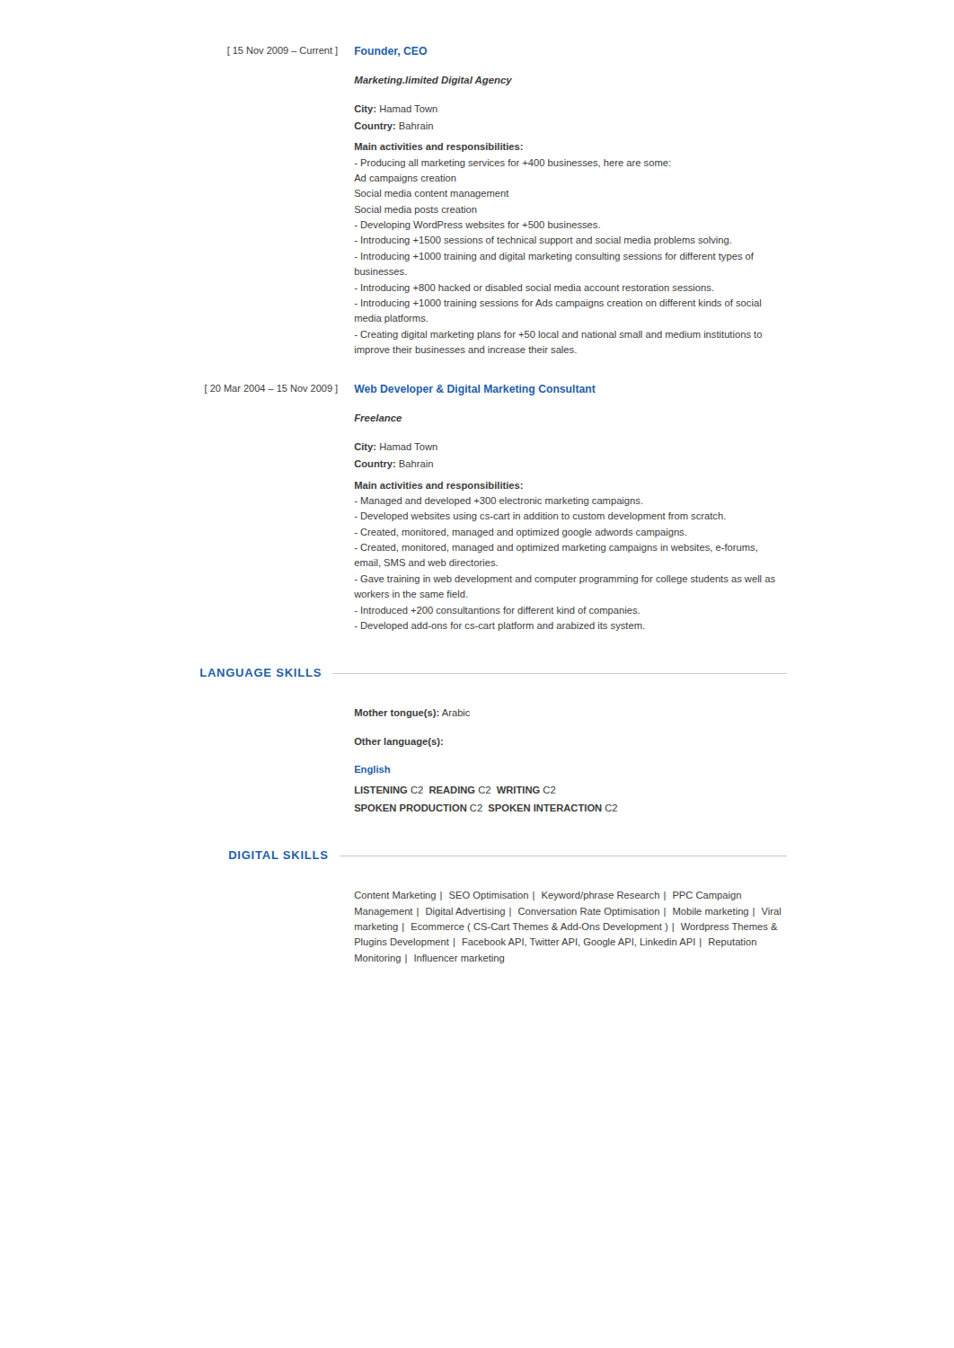[ 15 Nov 2009 – Current ]
Founder, CEO
Marketing.limited Digital Agency
City: Hamad Town
Country: Bahrain
Main activities and responsibilities:
- Producing all marketing services for +400 businesses, here are some:
Ad campaigns creation
Social media content management
Social media posts creation
- Developing WordPress websites for +500 businesses.
- Introducing +1500 sessions of technical support and social media problems solving.
- Introducing +1000 training and digital marketing consulting sessions for different types of businesses.
- Introducing +800 hacked or disabled social media account restoration sessions.
- Introducing +1000 training sessions for Ads campaigns creation on different kinds of social media platforms.
- Creating digital marketing plans for +50 local and national small and medium institutions to improve their businesses and increase their sales.
[ 20 Mar 2004 – 15 Nov 2009 ]
Web Developer & Digital Marketing Consultant
Freelance
City: Hamad Town
Country: Bahrain
Main activities and responsibilities:
- Managed and developed +300 electronic marketing campaigns.
- Developed websites using cs-cart in addition to custom development from scratch.
- Created, monitored, managed and optimized google adwords campaigns.
- Created, monitored, managed and optimized marketing campaigns in websites, e-forums, email, SMS and web directories.
- Gave training in web development and computer programming for college students as well as workers in the same field.
- Introduced +200 consultantions for different kind of companies.
- Developed add-ons for cs-cart platform and arabized its system.
Language skills
Mother tongue(s): Arabic
Other language(s):
English
LISTENING C2 READING C2 WRITING C2
SPOKEN PRODUCTION C2 SPOKEN INTERACTION C2
Digital skills
Content Marketing| SEO Optimisation| Keyword/phrase Research| PPC Campaign Management| Digital Advertising| Conversation Rate Optimisation| Mobile marketing| Viral marketing| Ecommerce ( CS-Cart Themes & Add-Ons Development )| Wordpress Themes & Plugins Development| Facebook API, Twitter API, Google API, Linkedin API| Reputation Monitoring| Influencer marketing